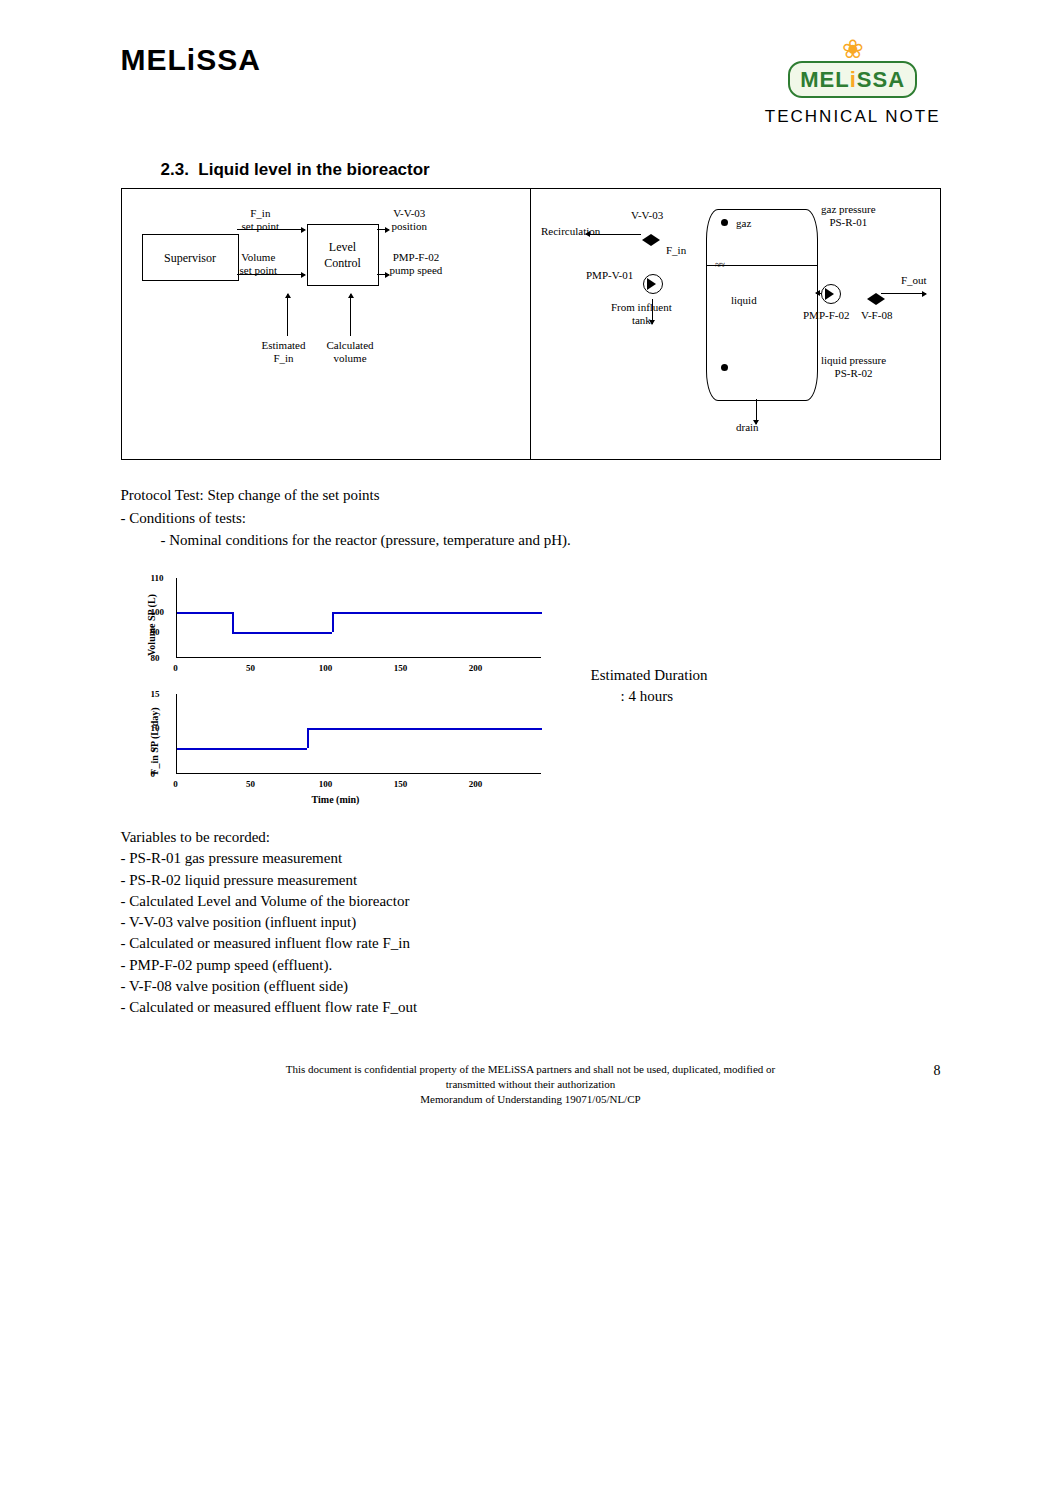MELi SSA
❀ MELi SSA
TECHNICAL NOTE
2.3. Liquid level in the bioreactor
Supervisor
Level Control
F_in
set point
Volume
set point
V-V-03
position
PMP-F-02
pump speed
Estimated
F_in
Calculated
volume
≈≈
gaz
liquid
gaz pressure
PS-R-01
liquid pressure
PS-R-02
drain
V-V-03
F_in
Recirculation
PMP-V-01
From influent
tank
PMP-F-02
V-F-08
F_out
Protocol Test: Step change of the set points
- Conditions of tests:
- Nominal conditions for the reactor (pressure, temperature and pH).
Volume SP (L)
110
100
90
80
0
50
100
150
200
F_in SP (L/day)
15
10
5
0
0
50
100
150
200
Time (min)
Estimated Duration
: 4 hours
Variables to be recorded:
- PS-R-01 gas pressure measurement
- PS-R-02 liquid pressure measurement
- Calculated Level and Volume of the bioreactor
- V-V-03 valve position (influent input)
- Calculated or measured influent flow rate F_in
- PMP-F-02 pump speed (effluent).
- V-F-08 valve position (effluent side)
- Calculated or measured effluent flow rate F_out
8 This document is confidential property of the MELiSSA partners and shall not be used, duplicated, modified or
transmitted without their authorization
Memorandum of Understanding 19071/05/NL/CP